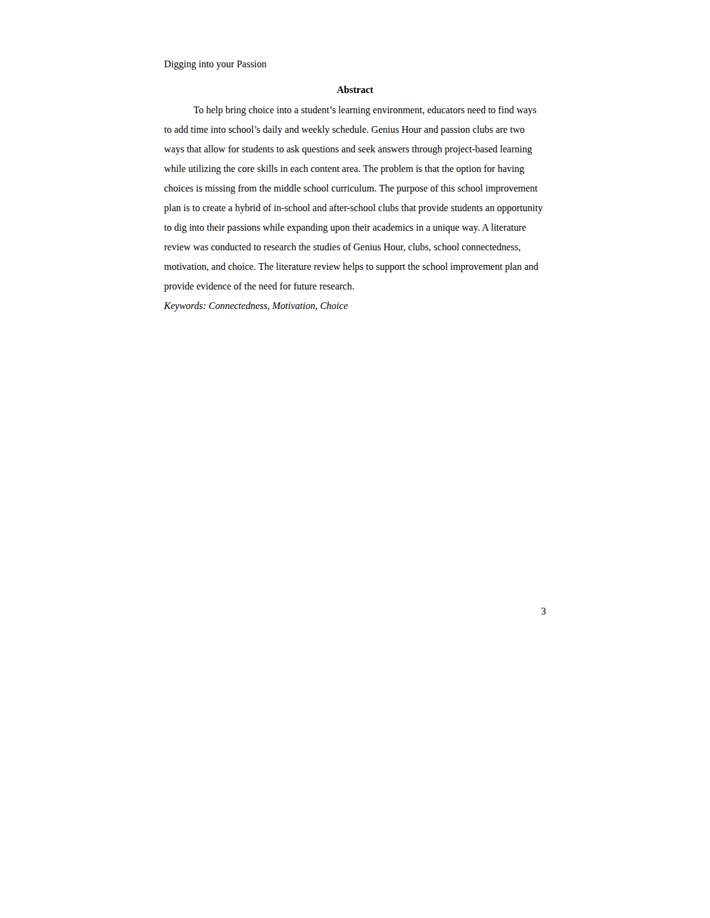Digging into your Passion
Abstract
To help bring choice into a student’s learning environment, educators need to find ways to add time into school’s daily and weekly schedule. Genius Hour and passion clubs are two ways that allow for students to ask questions and seek answers through project-based learning while utilizing the core skills in each content area. The problem is that the option for having choices is missing from the middle school curriculum. The purpose of this school improvement plan is to create a hybrid of in-school and after-school clubs that provide students an opportunity to dig into their passions while expanding upon their academics in a unique way. A literature review was conducted to research the studies of Genius Hour, clubs, school connectedness, motivation, and choice. The literature review helps to support the school improvement plan and provide evidence of the need for future research.
Keywords: Connectedness, Motivation, Choice
3